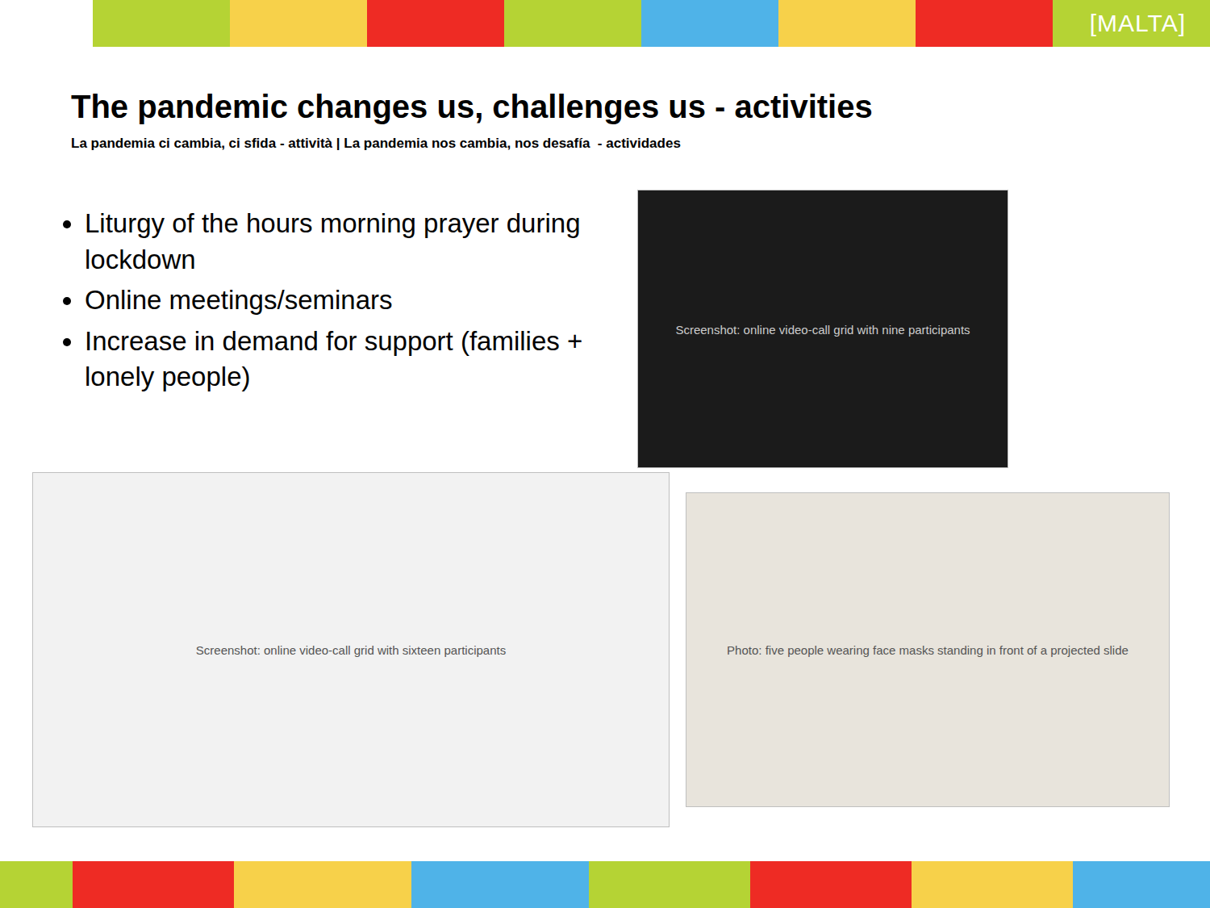[MALTA]
The pandemic changes us, challenges us - activities
La pandemia ci cambia, ci sfida - attività | La pandemia nos cambia, nos desafía - actividades
Liturgy of the hours morning prayer during lockdown
Online meetings/seminars
Increase in demand for support (families + lonely people)
Screenshot: online video-call grid with nine participants
Screenshot: online video-call grid with sixteen participants
Photo: five people wearing face masks standing in front of a projected slide